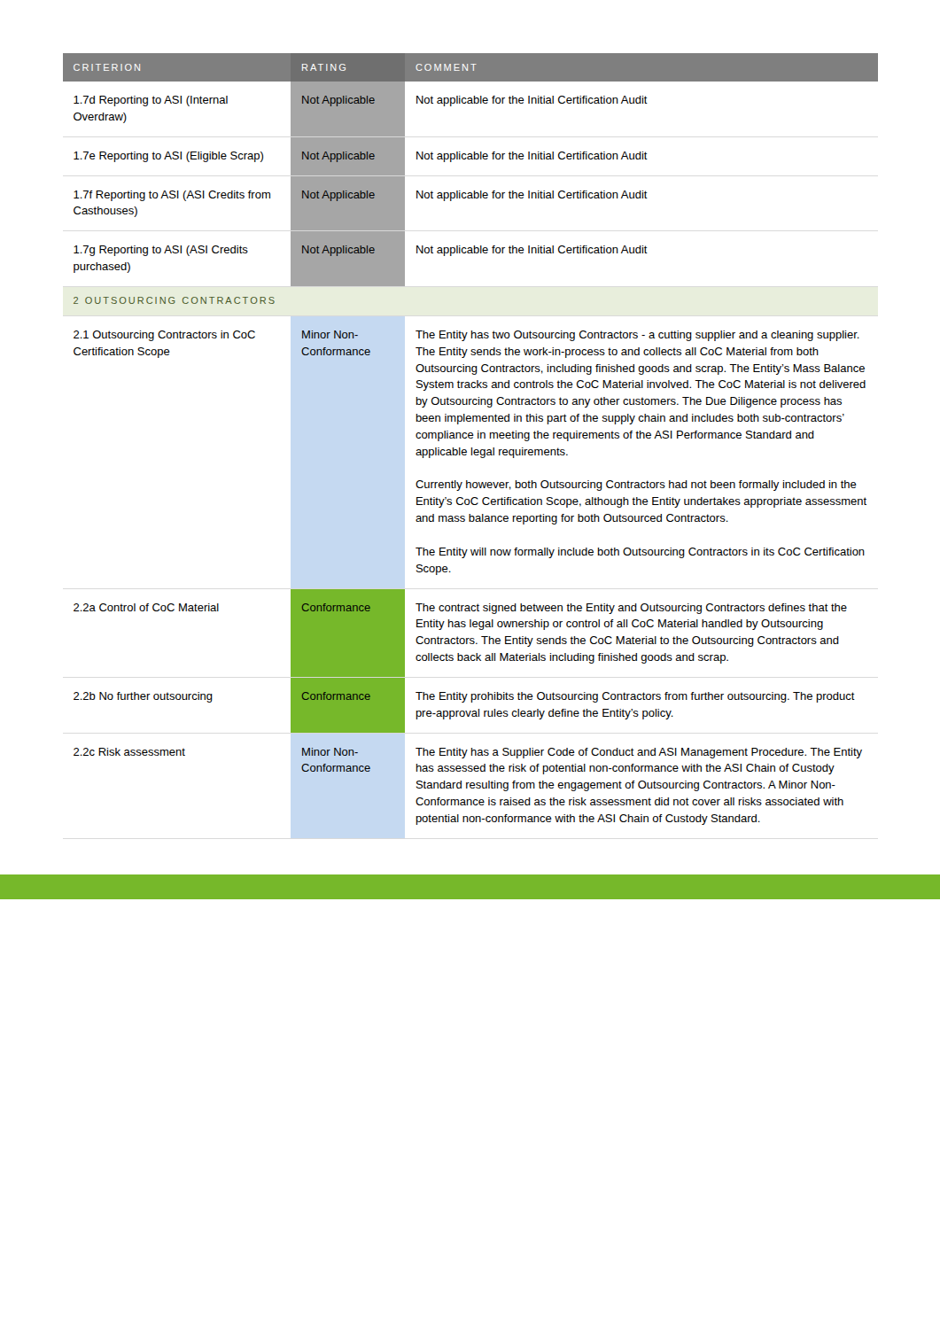| CRITERION | RATING | COMMENT |
| --- | --- | --- |
| 1.7d Reporting to ASI (Internal Overdraw) | Not Applicable | Not applicable for the Initial Certification Audit |
| 1.7e Reporting to ASI (Eligible Scrap) | Not Applicable | Not applicable for the Initial Certification Audit |
| 1.7f Reporting to ASI (ASI Credits from Casthouses) | Not Applicable | Not applicable for the Initial Certification Audit |
| 1.7g Reporting to ASI (ASI Credits purchased) | Not Applicable | Not applicable for the Initial Certification Audit |
| 2 OUTSOURCING CONTRACTORS |
| 2.1 Outsourcing Contractors in CoC Certification Scope | Minor Non-Conformance | The Entity has two Outsourcing Contractors - a cutting supplier and a cleaning supplier. The Entity sends the work-in-process to and collects all CoC Material from both Outsourcing Contractors, including finished goods and scrap. The Entity’s Mass Balance System tracks and controls the CoC Material involved. The CoC Material is not delivered by Outsourcing Contractors to any other customers. The Due Diligence process has been implemented in this part of the supply chain and includes both sub-contractors’ compliance in meeting the requirements of the ASI Performance Standard and applicable legal requirements. Currently however, both Outsourcing Contractors had not been formally included in the Entity’s CoC Certification Scope, although the Entity undertakes appropriate assessment and mass balance reporting for both Outsourced Contractors. The Entity will now formally include both Outsourcing Contractors in its CoC Certification Scope. |
| 2.2a Control of CoC Material | Conformance | The contract signed between the Entity and Outsourcing Contractors defines that the Entity has legal ownership or control of all CoC Material handled by Outsourcing Contractors. The Entity sends the CoC Material to the Outsourcing Contractors and collects back all Materials including finished goods and scrap. |
| 2.2b No further outsourcing | Conformance | The Entity prohibits the Outsourcing Contractors from further outsourcing. The product pre-approval rules clearly define the Entity’s policy. |
| 2.2c Risk assessment | Minor Non-Conformance | The Entity has a Supplier Code of Conduct and ASI Management Procedure. The Entity has assessed the risk of potential non-conformance with the ASI Chain of Custody Standard resulting from the engagement of Outsourcing Contractors. A Minor Non-Conformance is raised as the risk assessment did not cover all risks associated with potential non-conformance with the ASI Chain of Custody Standard. |